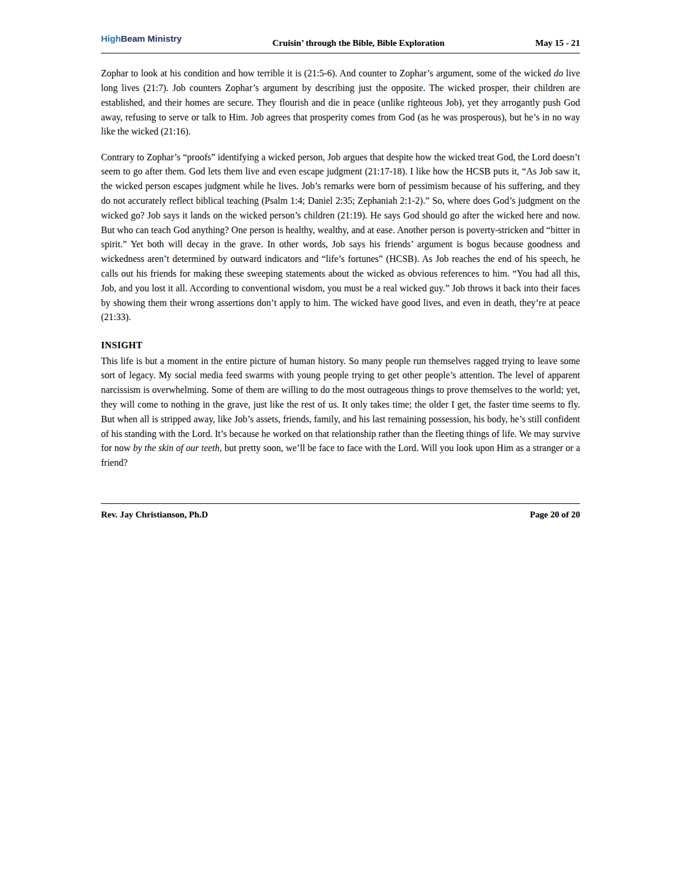High Beam Ministry
Cruisin’ through the Bible, Bible Exploration
May 15 - 21
Zophar to look at his condition and how terrible it is (21:5-6). And counter to Zophar’s argument, some of the wicked do live long lives (21:7). Job counters Zophar’s argument by describing just the opposite. The wicked prosper, their children are established, and their homes are secure. They flourish and die in peace (unlike righteous Job), yet they arrogantly push God away, refusing to serve or talk to Him. Job agrees that prosperity comes from God (as he was prosperous), but he’s in no way like the wicked (21:16).
Contrary to Zophar’s “proofs” identifying a wicked person, Job argues that despite how the wicked treat God, the Lord doesn’t seem to go after them. God lets them live and even escape judgment (21:17-18). I like how the HCSB puts it, “As Job saw it, the wicked person escapes judgment while he lives. Job’s remarks were born of pessimism because of his suffering, and they do not accurately reflect biblical teaching (Psalm 1:4; Daniel 2:35; Zephaniah 2:1-2).” So, where does God’s judgment on the wicked go? Job says it lands on the wicked person’s children (21:19). He says God should go after the wicked here and now. But who can teach God anything? One person is healthy, wealthy, and at ease. Another person is poverty-stricken and “bitter in spirit.” Yet both will decay in the grave. In other words, Job says his friends’ argument is bogus because goodness and wickedness aren’t determined by outward indicators and “life’s fortunes” (HCSB). As Job reaches the end of his speech, he calls out his friends for making these sweeping statements about the wicked as obvious references to him. “You had all this, Job, and you lost it all. According to conventional wisdom, you must be a real wicked guy.” Job throws it back into their faces by showing them their wrong assertions don’t apply to him. The wicked have good lives, and even in death, they’re at peace (21:33).
INSIGHT
This life is but a moment in the entire picture of human history. So many people run themselves ragged trying to leave some sort of legacy. My social media feed swarms with young people trying to get other people’s attention. The level of apparent narcissism is overwhelming. Some of them are willing to do the most outrageous things to prove themselves to the world; yet, they will come to nothing in the grave, just like the rest of us. It only takes time; the older I get, the faster time seems to fly. But when all is stripped away, like Job’s assets, friends, family, and his last remaining possession, his body, he’s still confident of his standing with the Lord. It’s because he worked on that relationship rather than the fleeting things of life. We may survive for now by the skin of our teeth, but pretty soon, we’ll be face to face with the Lord. Will you look upon Him as a stranger or a friend?
Rev. Jay Christianson, Ph.D Page 20 of 20